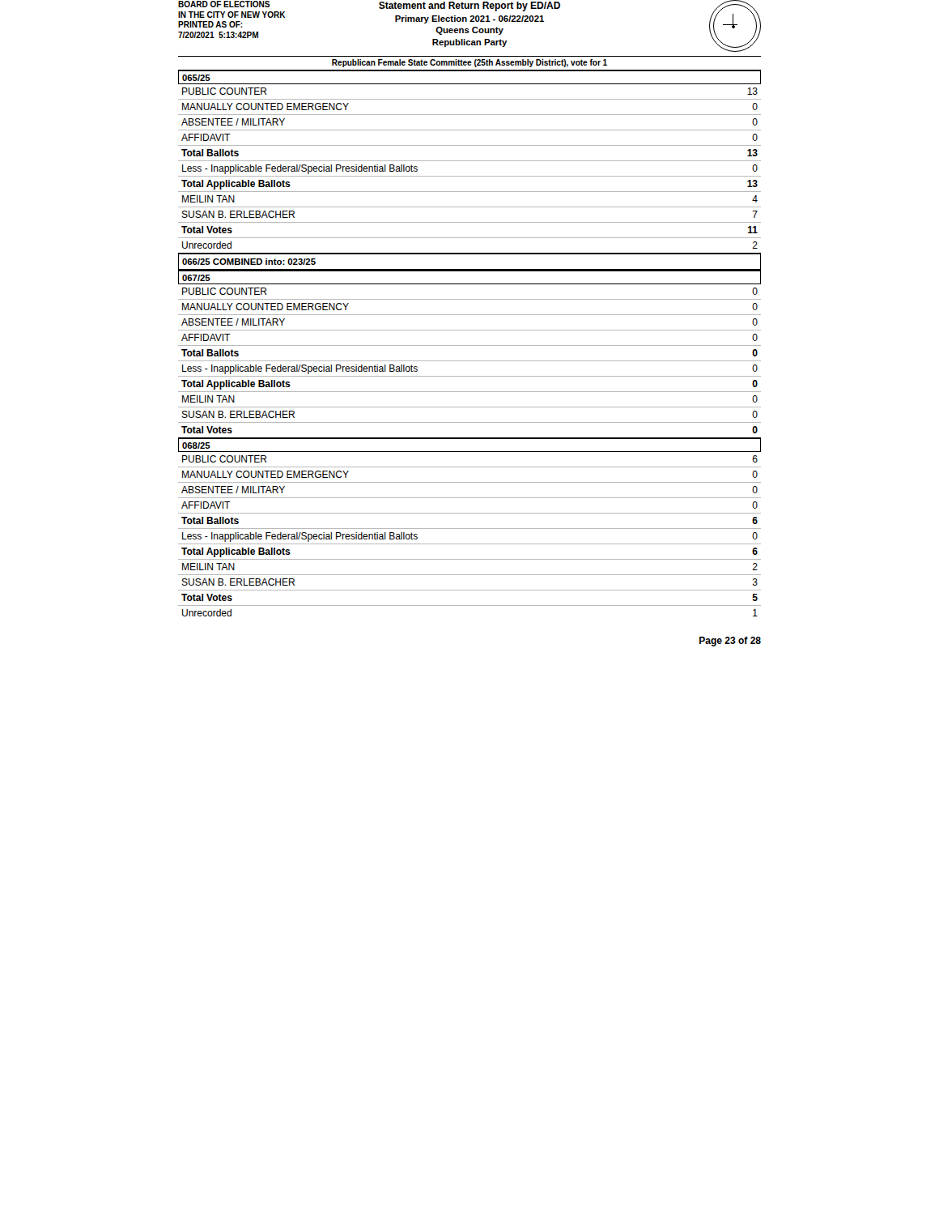BOARD OF ELECTIONS
IN THE CITY OF NEW YORK
PRINTED AS OF:
7/20/2021 5:13:42PM
Statement and Return Report by ED/AD
Primary Election 2021 - 06/22/2021
Queens County
Republican Party
Republican Female State Committee (25th Assembly District), vote for 1
065/25
| PUBLIC COUNTER | 13 |
| MANUALLY COUNTED EMERGENCY | 0 |
| ABSENTEE / MILITARY | 0 |
| AFFIDAVIT | 0 |
| Total Ballots | 13 |
| Less - Inapplicable Federal/Special Presidential Ballots | 0 |
| Total Applicable Ballots | 13 |
| MEILIN TAN | 4 |
| SUSAN B. ERLEBACHER | 7 |
| Total Votes | 11 |
| Unrecorded | 2 |
066/25 COMBINED into: 023/25
067/25
| PUBLIC COUNTER | 0 |
| MANUALLY COUNTED EMERGENCY | 0 |
| ABSENTEE / MILITARY | 0 |
| AFFIDAVIT | 0 |
| Total Ballots | 0 |
| Less - Inapplicable Federal/Special Presidential Ballots | 0 |
| Total Applicable Ballots | 0 |
| MEILIN TAN | 0 |
| SUSAN B. ERLEBACHER | 0 |
| Total Votes | 0 |
068/25
| PUBLIC COUNTER | 6 |
| MANUALLY COUNTED EMERGENCY | 0 |
| ABSENTEE / MILITARY | 0 |
| AFFIDAVIT | 0 |
| Total Ballots | 6 |
| Less - Inapplicable Federal/Special Presidential Ballots | 0 |
| Total Applicable Ballots | 6 |
| MEILIN TAN | 2 |
| SUSAN B. ERLEBACHER | 3 |
| Total Votes | 5 |
| Unrecorded | 1 |
Page 23 of 28